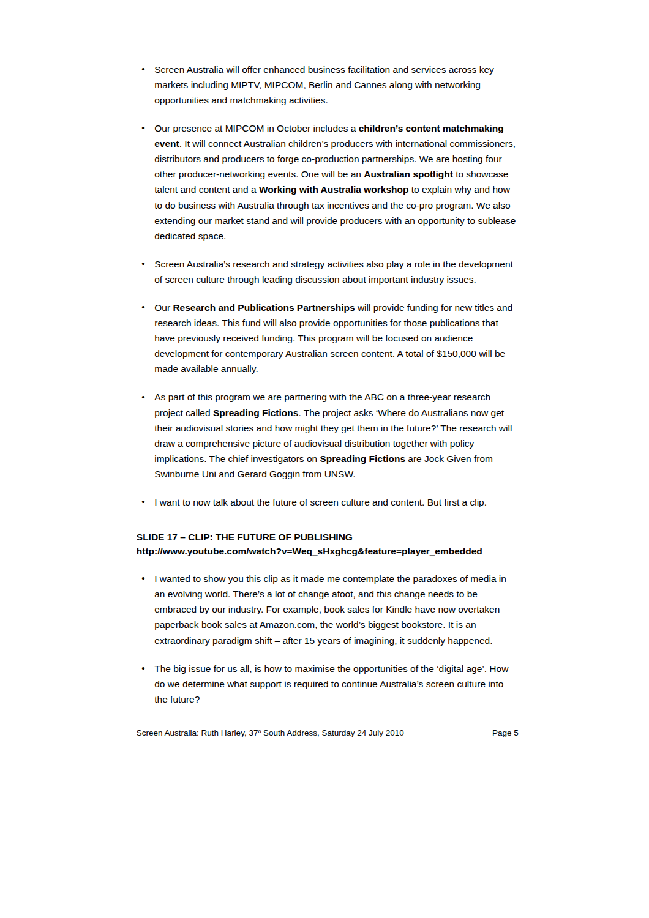Screen Australia will offer enhanced business facilitation and services across key markets including MIPTV, MIPCOM, Berlin and Cannes along with networking opportunities and matchmaking activities.
Our presence at MIPCOM in October includes a children’s content matchmaking event. It will connect Australian children’s producers with international commissioners, distributors and producers to forge co-production partnerships. We are hosting four other producer-networking events. One will be an Australian spotlight to showcase talent and content and a Working with Australia workshop to explain why and how to do business with Australia through tax incentives and the co-pro program. We also extending our market stand and will provide producers with an opportunity to sublease dedicated space.
Screen Australia’s research and strategy activities also play a role in the development of screen culture through leading discussion about important industry issues.
Our Research and Publications Partnerships will provide funding for new titles and research ideas. This fund will also provide opportunities for those publications that have previously received funding. This program will be focused on audience development for contemporary Australian screen content. A total of $150,000 will be made available annually.
As part of this program we are partnering with the ABC on a three-year research project called Spreading Fictions. The project asks ‘Where do Australians now get their audiovisual stories and how might they get them in the future?’ The research will draw a comprehensive picture of audiovisual distribution together with policy implications. The chief investigators on Spreading Fictions are Jock Given from Swinburne Uni and Gerard Goggin from UNSW.
I want to now talk about the future of screen culture and content. But first a clip.
SLIDE 17 – CLIP: THE FUTURE OF PUBLISHING
http://www.youtube.com/watch?v=Weq_sHxghcg&feature=player_embedded
I wanted to show you this clip as it made me contemplate the paradoxes of media in an evolving world. There’s a lot of change afoot, and this change needs to be embraced by our industry. For example, book sales for Kindle have now overtaken paperback book sales at Amazon.com, the world’s biggest bookstore. It is an extraordinary paradigm shift – after 15 years of imagining, it suddenly happened.
The big issue for us all, is how to maximise the opportunities of the ‘digital age’. How do we determine what support is required to continue Australia’s screen culture into the future?
Screen Australia: Ruth Harley, 37º South Address, Saturday 24 July 2010
Page 5